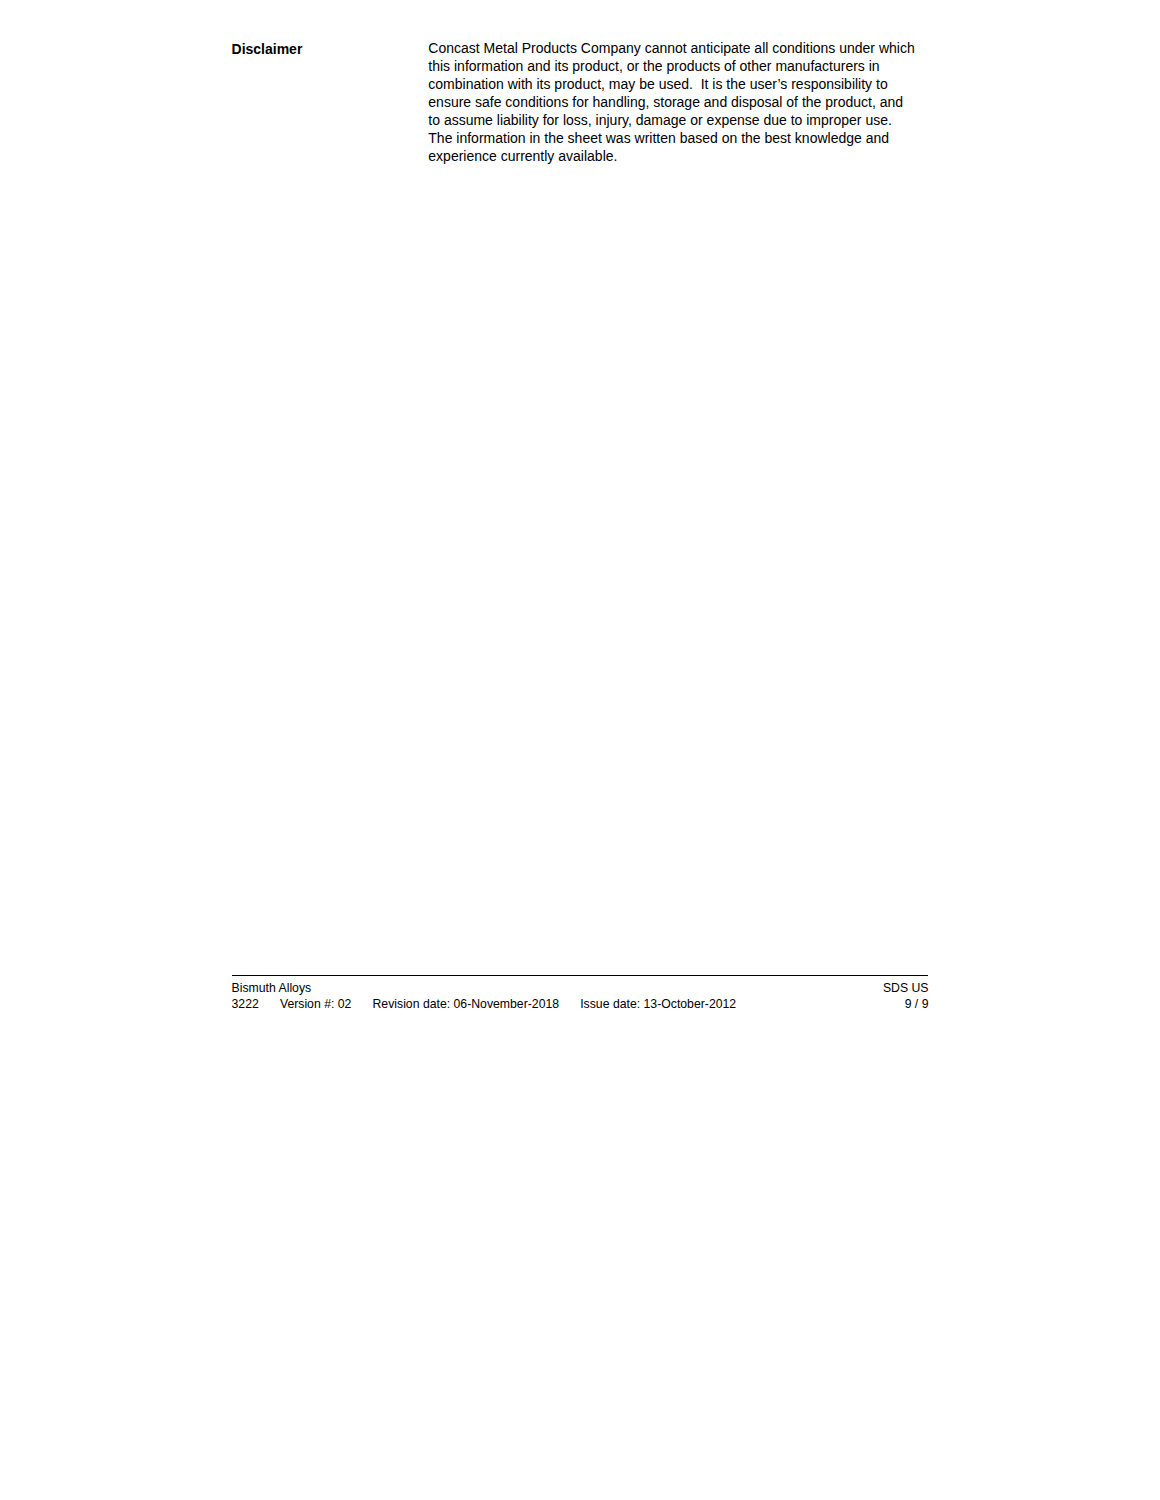Disclaimer
Concast Metal Products Company cannot anticipate all conditions under which this information and its product, or the products of other manufacturers in combination with its product, may be used. It is the user’s responsibility to ensure safe conditions for handling, storage and disposal of the product, and to assume liability for loss, injury, damage or expense due to improper use. The information in the sheet was written based on the best knowledge and experience currently available.
Bismuth Alloys
SDS US
3222 Version #: 02 Revision date: 06-November-2018 Issue date: 13-October-2012
9 / 9